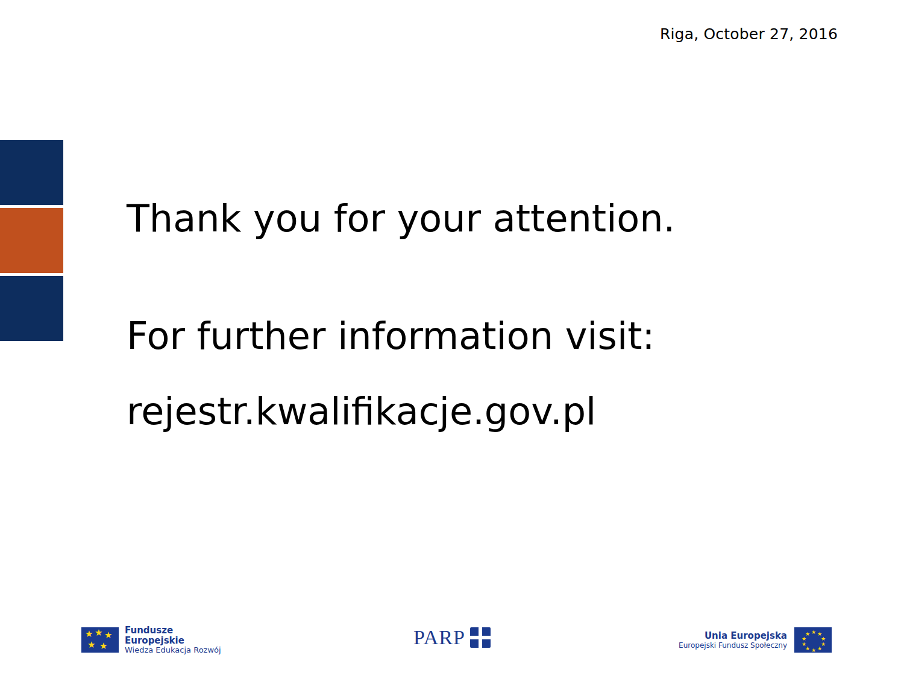Riga, October 27, 2016
Thank you for your attention.
For further information visit:
rejestr.kwalifikacje.gov.pl
★ ★ ★ ★ ★
Fundusze
Europejskie
Wiedza Edukacja Rozwój
PARP
Unia Europejska
Europejski Fundusz Społeczny
★ ★ ★ ★ ★ ★ ★ ★ ★ ★